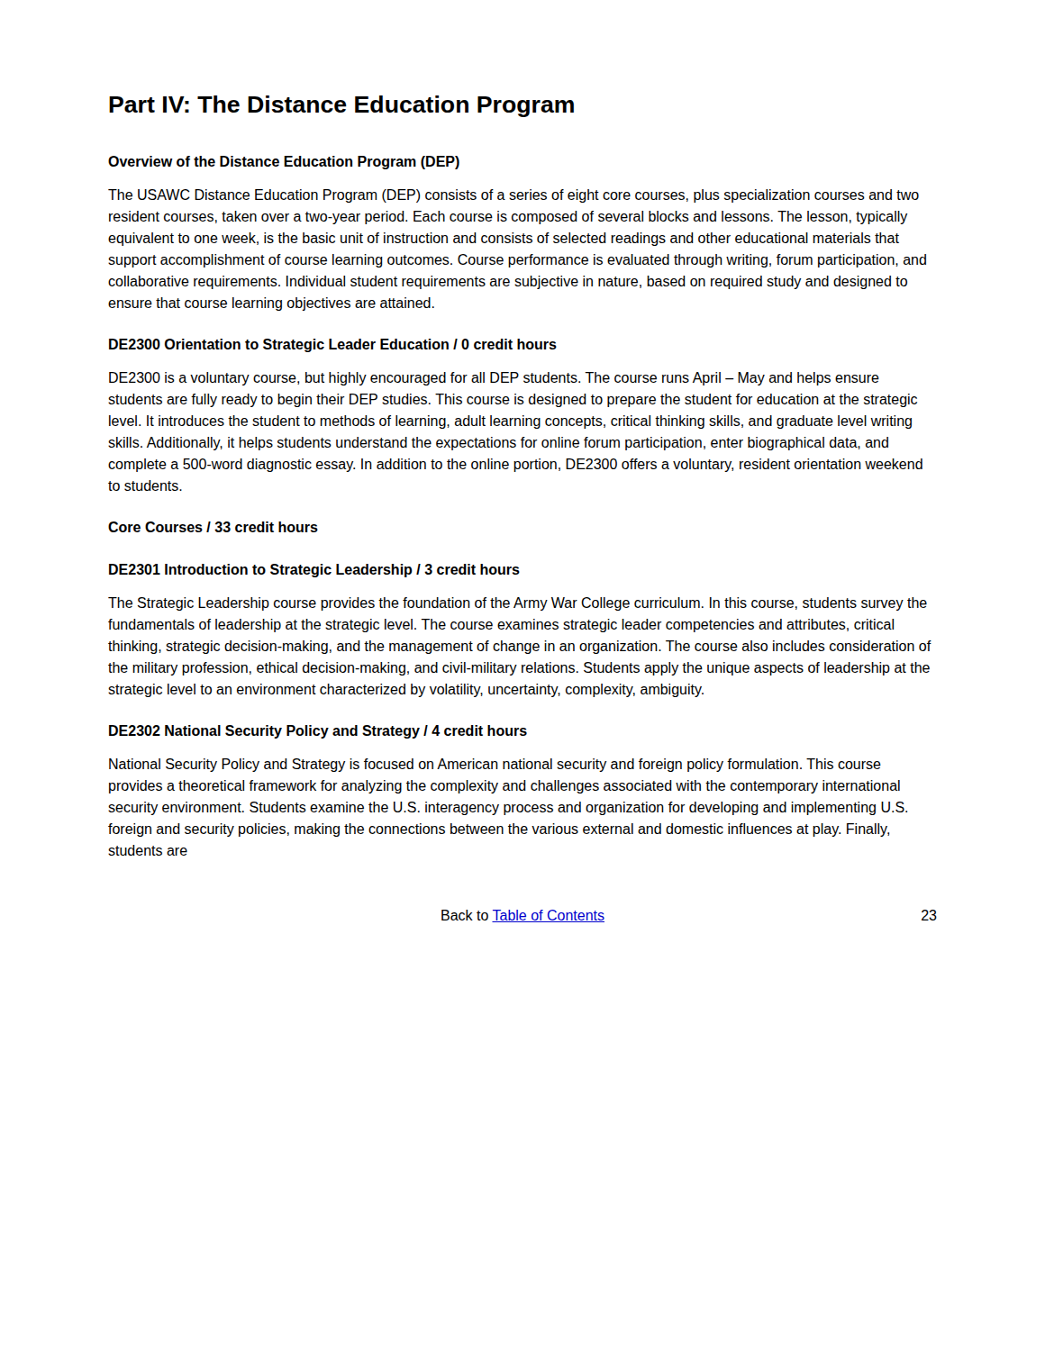Part IV: The Distance Education Program
Overview of the Distance Education Program (DEP)
The USAWC Distance Education Program (DEP) consists of a series of eight core courses, plus specialization courses and two resident courses, taken over a two-year period. Each course is composed of several blocks and lessons. The lesson, typically equivalent to one week, is the basic unit of instruction and consists of selected readings and other educational materials that support accomplishment of course learning outcomes. Course performance is evaluated through writing, forum participation, and collaborative requirements. Individual student requirements are subjective in nature, based on required study and designed to ensure that course learning objectives are attained.
DE2300 Orientation to Strategic Leader Education / 0 credit hours
DE2300 is a voluntary course, but highly encouraged for all DEP students. The course runs April – May and helps ensure students are fully ready to begin their DEP studies. This course is designed to prepare the student for education at the strategic level. It introduces the student to methods of learning, adult learning concepts, critical thinking skills, and graduate level writing skills. Additionally, it helps students understand the expectations for online forum participation, enter biographical data, and complete a 500-word diagnostic essay. In addition to the online portion, DE2300 offers a voluntary, resident orientation weekend to students.
Core Courses / 33 credit hours
DE2301 Introduction to Strategic Leadership / 3 credit hours
The Strategic Leadership course provides the foundation of the Army War College curriculum. In this course, students survey the fundamentals of leadership at the strategic level. The course examines strategic leader competencies and attributes, critical thinking, strategic decision-making, and the management of change in an organization. The course also includes consideration of the military profession, ethical decision-making, and civil-military relations. Students apply the unique aspects of leadership at the strategic level to an environment characterized by volatility, uncertainty, complexity, ambiguity.
DE2302 National Security Policy and Strategy / 4 credit hours
National Security Policy and Strategy is focused on American national security and foreign policy formulation. This course provides a theoretical framework for analyzing the complexity and challenges associated with the contemporary international security environment. Students examine the U.S. interagency process and organization for developing and implementing U.S. foreign and security policies, making the connections between the various external and domestic influences at play. Finally, students are
Back to Table of Contents
23